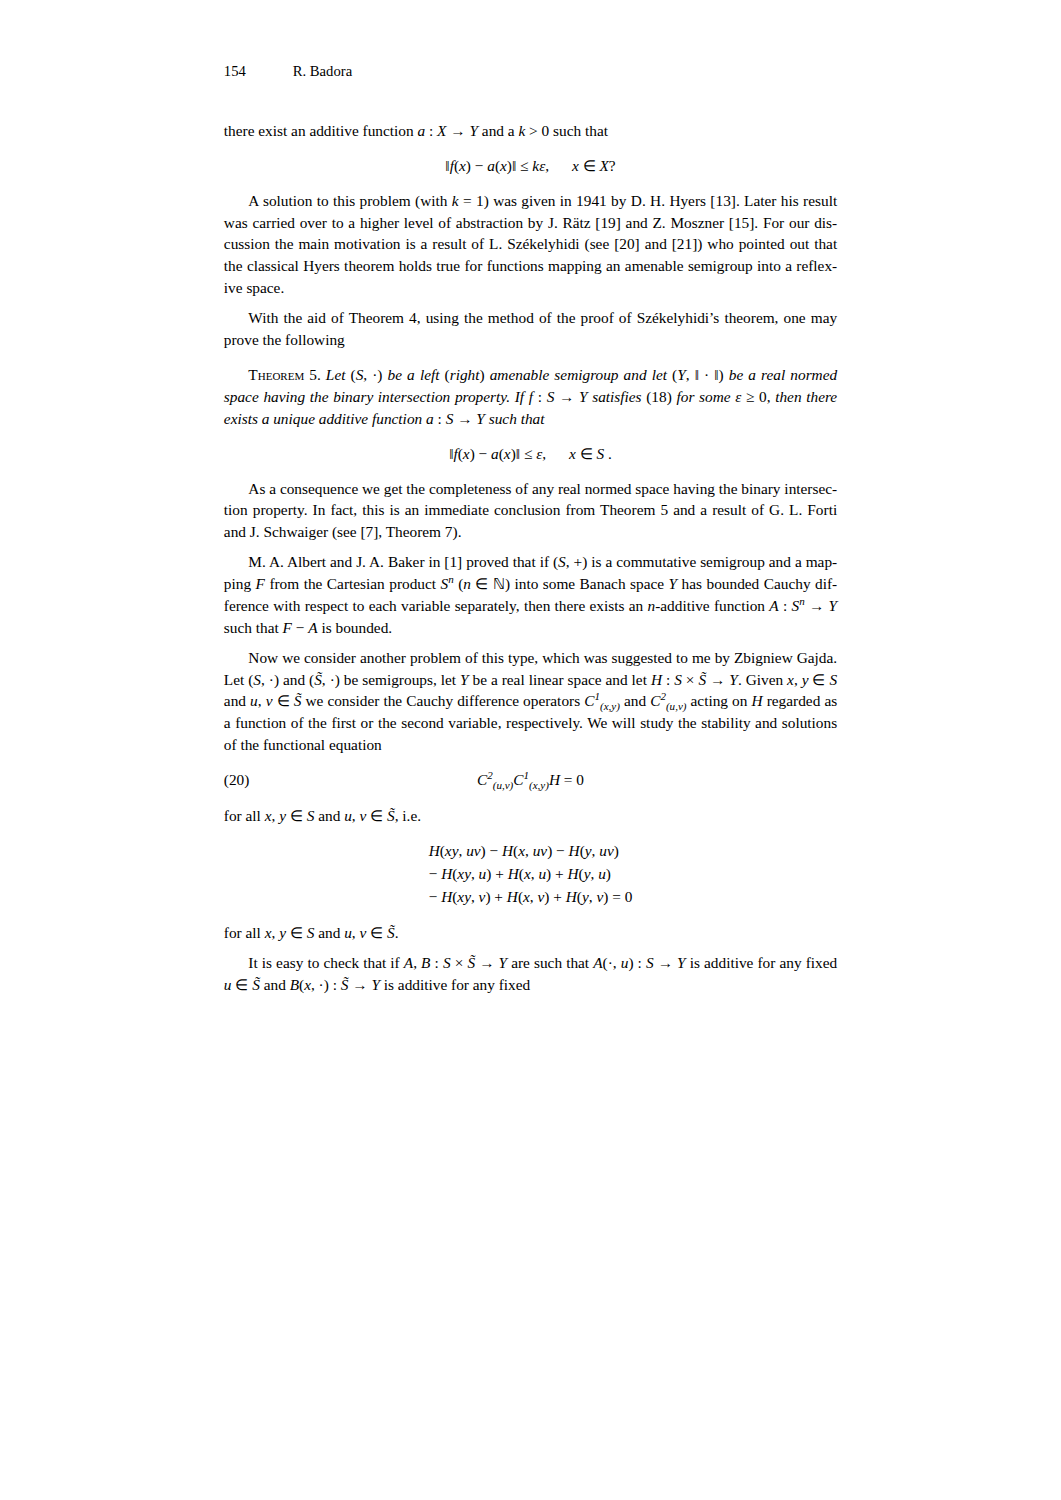154 R. Badora
there exist an additive function a : X → Y and a k > 0 such that
‖f(x) − a(x)‖ ≤ kε, x ∈ X?
A solution to this problem (with k = 1) was given in 1941 by D. H. Hyers [13]. Later his result was carried over to a higher level of abstraction by J. Rätz [19] and Z. Moszner [15]. For our discussion the main motivation is a result of L. Székelyhidi (see [20] and [21]) who pointed out that the classical Hyers theorem holds true for functions mapping an amenable semigroup into a reflexive space.
With the aid of Theorem 4, using the method of the proof of Székelyhidi’s theorem, one may prove the following
Theorem 5. Let (S, ·) be a left (right) amenable semigroup and let (Y, ‖ · ‖) be a real normed space having the binary intersection property. If f : S → Y satisfies (18) for some ε ≥ 0, then there exists a unique additive function a : S → Y such that
‖f(x) − a(x)‖ ≤ ε, x ∈ S .
As a consequence we get the completeness of any real normed space having the binary intersection property. In fact, this is an immediate conclusion from Theorem 5 and a result of G. L. Forti and J. Schwaiger (see [7], Theorem 7).
M. A. Albert and J. A. Baker in [1] proved that if (S, +) is a commutative semigroup and a mapping F from the Cartesian product Sn (n ∈ ℕ) into some Banach space Y has bounded Cauchy difference with respect to each variable separately, then there exists an n-additive function A : Sn → Y such that F − A is bounded.
Now we consider another problem of this type, which was suggested to me by Zbigniew Gajda. Let (S, ·) and (S̃, ·) be semigroups, let Y be a real linear space and let H : S × S̃ → Y. Given x, y ∈ S and u, v ∈ S̃ we consider the Cauchy difference operators C1(x,y) and C2(u,v) acting on H regarded as a function of the first or the second variable, respectively. We will study the stability and solutions of the functional equation
(20) C2(u,v)C1(x,y)H = 0
for all x, y ∈ S and u, v ∈ S̃, i.e.
H(xy, uv) − H(x, uv) − H(y, uv) − H(xy, u) + H(x, u) + H(y, u) − H(xy, v) + H(x, v) + H(y, v) = 0
for all x, y ∈ S and u, v ∈ S̃.
It is easy to check that if A, B : S × S̃ → Y are such that A(·, u) : S → Y is additive for any fixed u ∈ S̃ and B(x, ·) : S̃ → Y is additive for any fixed